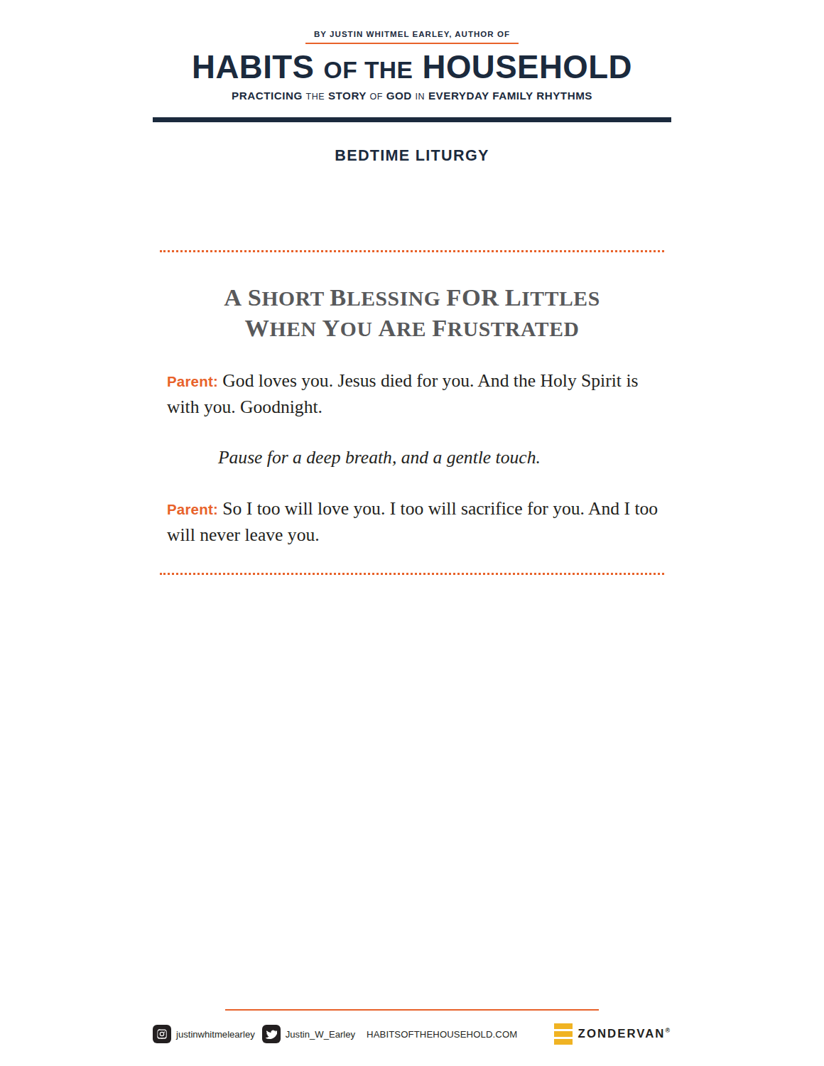by Justin Whitmel Earley, author of
Habits of the Household
Practicing the Story of God in Everyday Family Rhythms
Bedtime Liturgy
A Short Blessing for Littles
When You Are Frustrated
Parent: God loves you. Jesus died for you. And the Holy Spirit is with you. Goodnight.
Pause for a deep breath, and a gentle touch.
Parent: So I too will love you. I too will sacrifice for you. And I too will never leave you.
justinwhitmelearley Justin_W_Earley HABITSOFTHEHOUSEHOLD.COM
ZONDERVAN®